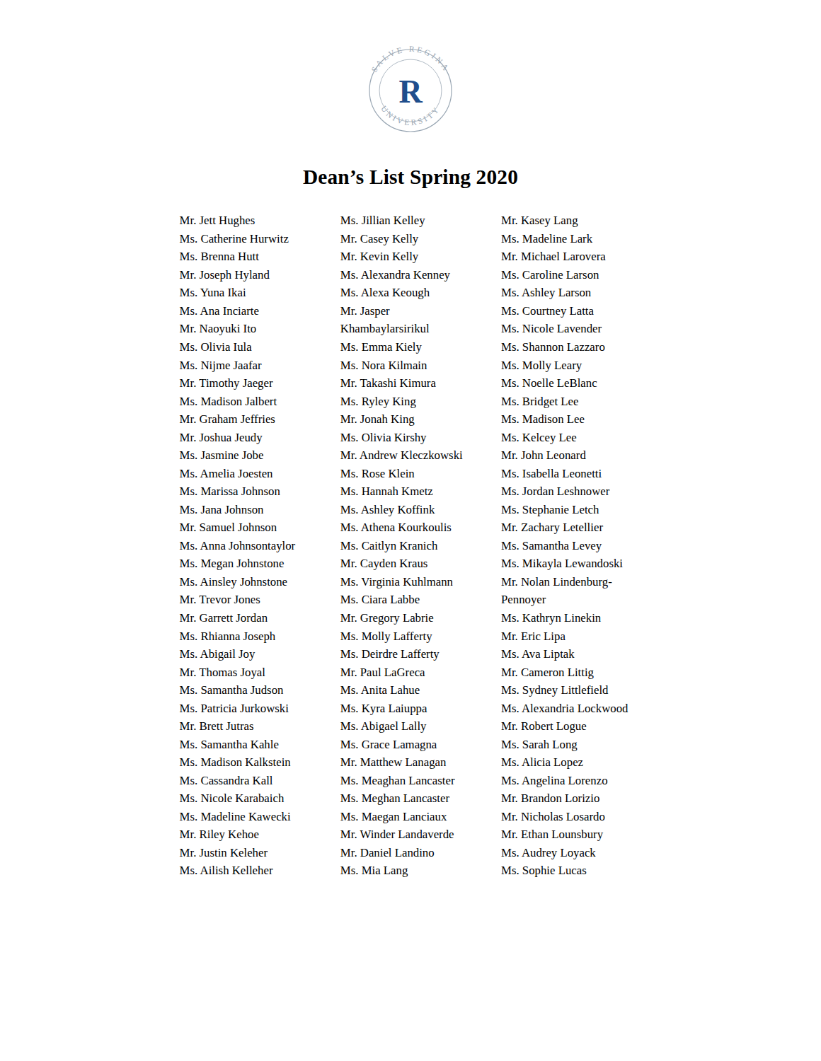SALVE REGINA UNIVERSITY R
Dean’s List Spring 2020
Mr. Jett Hughes
Ms. Catherine Hurwitz
Ms. Brenna Hutt
Mr. Joseph Hyland
Ms. Yuna Ikai
Ms. Ana Inciarte
Mr. Naoyuki Ito
Ms. Olivia Iula
Ms. Nijme Jaafar
Mr. Timothy Jaeger
Ms. Madison Jalbert
Mr. Graham Jeffries
Mr. Joshua Jeudy
Ms. Jasmine Jobe
Ms. Amelia Joesten
Ms. Marissa Johnson
Ms. Jana Johnson
Mr. Samuel Johnson
Ms. Anna Johnsontaylor
Ms. Megan Johnstone
Ms. Ainsley Johnstone
Mr. Trevor Jones
Mr. Garrett Jordan
Ms. Rhianna Joseph
Ms. Abigail Joy
Mr. Thomas Joyal
Ms. Samantha Judson
Ms. Patricia Jurkowski
Mr. Brett Jutras
Ms. Samantha Kahle
Ms. Madison Kalkstein
Ms. Cassandra Kall
Ms. Nicole Karabaich
Ms. Madeline Kawecki
Mr. Riley Kehoe
Mr. Justin Keleher
Ms. Ailish Kelleher
Ms. Jillian Kelley
Mr. Casey Kelly
Mr. Kevin Kelly
Ms. Alexandra Kenney
Ms. Alexa Keough
Mr. Jasper Khambaylarsirikul
Ms. Emma Kiely
Ms. Nora Kilmain
Mr. Takashi Kimura
Ms. Ryley King
Mr. Jonah King
Ms. Olivia Kirshy
Mr. Andrew Kleczkowski
Ms. Rose Klein
Ms. Hannah Kmetz
Ms. Ashley Koffink
Ms. Athena Kourkoulis
Ms. Caitlyn Kranich
Mr. Cayden Kraus
Ms. Virginia Kuhlmann
Ms. Ciara Labbe
Mr. Gregory Labrie
Ms. Molly Lafferty
Ms. Deirdre Lafferty
Mr. Paul LaGreca
Ms. Anita Lahue
Ms. Kyra Laiuppa
Ms. Abigael Lally
Ms. Grace Lamagna
Mr. Matthew Lanagan
Ms. Meaghan Lancaster
Ms. Meghan Lancaster
Ms. Maegan Lanciaux
Mr. Winder Landaverde
Mr. Daniel Landino
Ms. Mia Lang
Mr. Kasey Lang
Ms. Madeline Lark
Mr. Michael Larovera
Ms. Caroline Larson
Ms. Ashley Larson
Ms. Courtney Latta
Ms. Nicole Lavender
Ms. Shannon Lazzaro
Ms. Molly Leary
Ms. Noelle LeBlanc
Ms. Bridget Lee
Ms. Madison Lee
Ms. Kelcey Lee
Mr. John Leonard
Ms. Isabella Leonetti
Ms. Jordan Leshnower
Ms. Stephanie Letch
Mr. Zachary Letellier
Ms. Samantha Levey
Ms. Mikayla Lewandoski
Mr. Nolan Lindenburg-Pennoyer
Ms. Kathryn Linekin
Mr. Eric Lipa
Ms. Ava Liptak
Mr. Cameron Littig
Ms. Sydney Littlefield
Ms. Alexandria Lockwood
Mr. Robert Logue
Ms. Sarah Long
Ms. Alicia Lopez
Ms. Angelina Lorenzo
Mr. Brandon Lorizio
Mr. Nicholas Losardo
Mr. Ethan Lounsbury
Ms. Audrey Loyack
Ms. Sophie Lucas